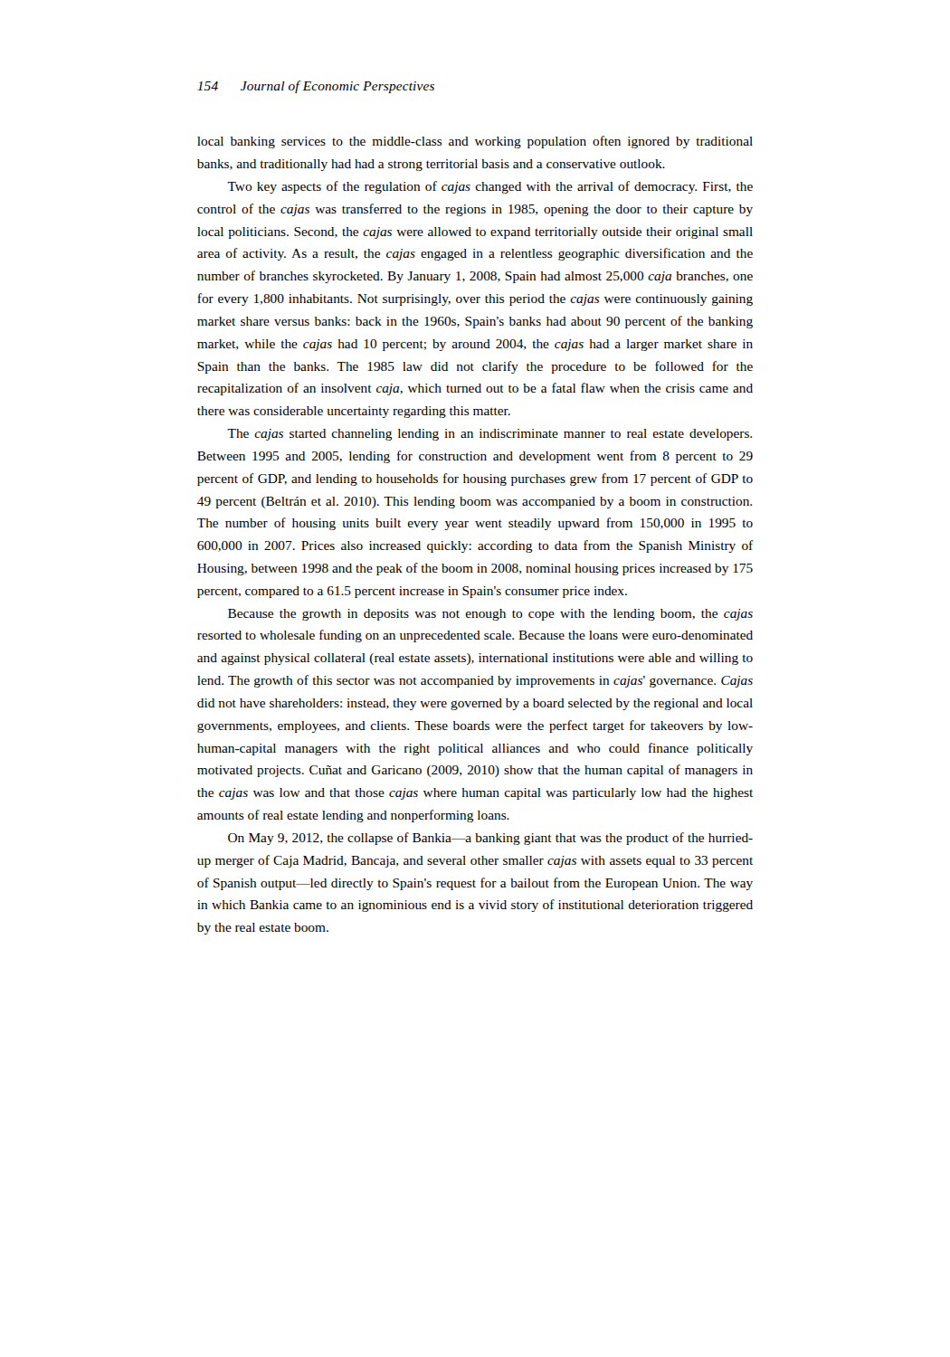154 Journal of Economic Perspectives
local banking services to the middle-class and working population often ignored by traditional banks, and traditionally had had a strong territorial basis and a conservative outlook.
Two key aspects of the regulation of cajas changed with the arrival of democracy. First, the control of the cajas was transferred to the regions in 1985, opening the door to their capture by local politicians. Second, the cajas were allowed to expand territorially outside their original small area of activity. As a result, the cajas engaged in a relentless geographic diversification and the number of branches skyrocketed. By January 1, 2008, Spain had almost 25,000 caja branches, one for every 1,800 inhabitants. Not surprisingly, over this period the cajas were continuously gaining market share versus banks: back in the 1960s, Spain's banks had about 90 percent of the banking market, while the cajas had 10 percent; by around 2004, the cajas had a larger market share in Spain than the banks. The 1985 law did not clarify the procedure to be followed for the recapitalization of an insolvent caja, which turned out to be a fatal flaw when the crisis came and there was considerable uncertainty regarding this matter.
The cajas started channeling lending in an indiscriminate manner to real estate developers. Between 1995 and 2005, lending for construction and development went from 8 percent to 29 percent of GDP, and lending to households for housing purchases grew from 17 percent of GDP to 49 percent (Beltrán et al. 2010). This lending boom was accompanied by a boom in construction. The number of housing units built every year went steadily upward from 150,000 in 1995 to 600,000 in 2007. Prices also increased quickly: according to data from the Spanish Ministry of Housing, between 1998 and the peak of the boom in 2008, nominal housing prices increased by 175 percent, compared to a 61.5 percent increase in Spain's consumer price index.
Because the growth in deposits was not enough to cope with the lending boom, the cajas resorted to wholesale funding on an unprecedented scale. Because the loans were euro-denominated and against physical collateral (real estate assets), international institutions were able and willing to lend. The growth of this sector was not accompanied by improvements in cajas' governance. Cajas did not have shareholders: instead, they were governed by a board selected by the regional and local governments, employees, and clients. These boards were the perfect target for takeovers by low-human-capital managers with the right political alliances and who could finance politically motivated projects. Cuñat and Garicano (2009, 2010) show that the human capital of managers in the cajas was low and that those cajas where human capital was particularly low had the highest amounts of real estate lending and nonperforming loans.
On May 9, 2012, the collapse of Bankia—a banking giant that was the product of the hurried-up merger of Caja Madrid, Bancaja, and several other smaller cajas with assets equal to 33 percent of Spanish output—led directly to Spain's request for a bailout from the European Union. The way in which Bankia came to an ignominious end is a vivid story of institutional deterioration triggered by the real estate boom.